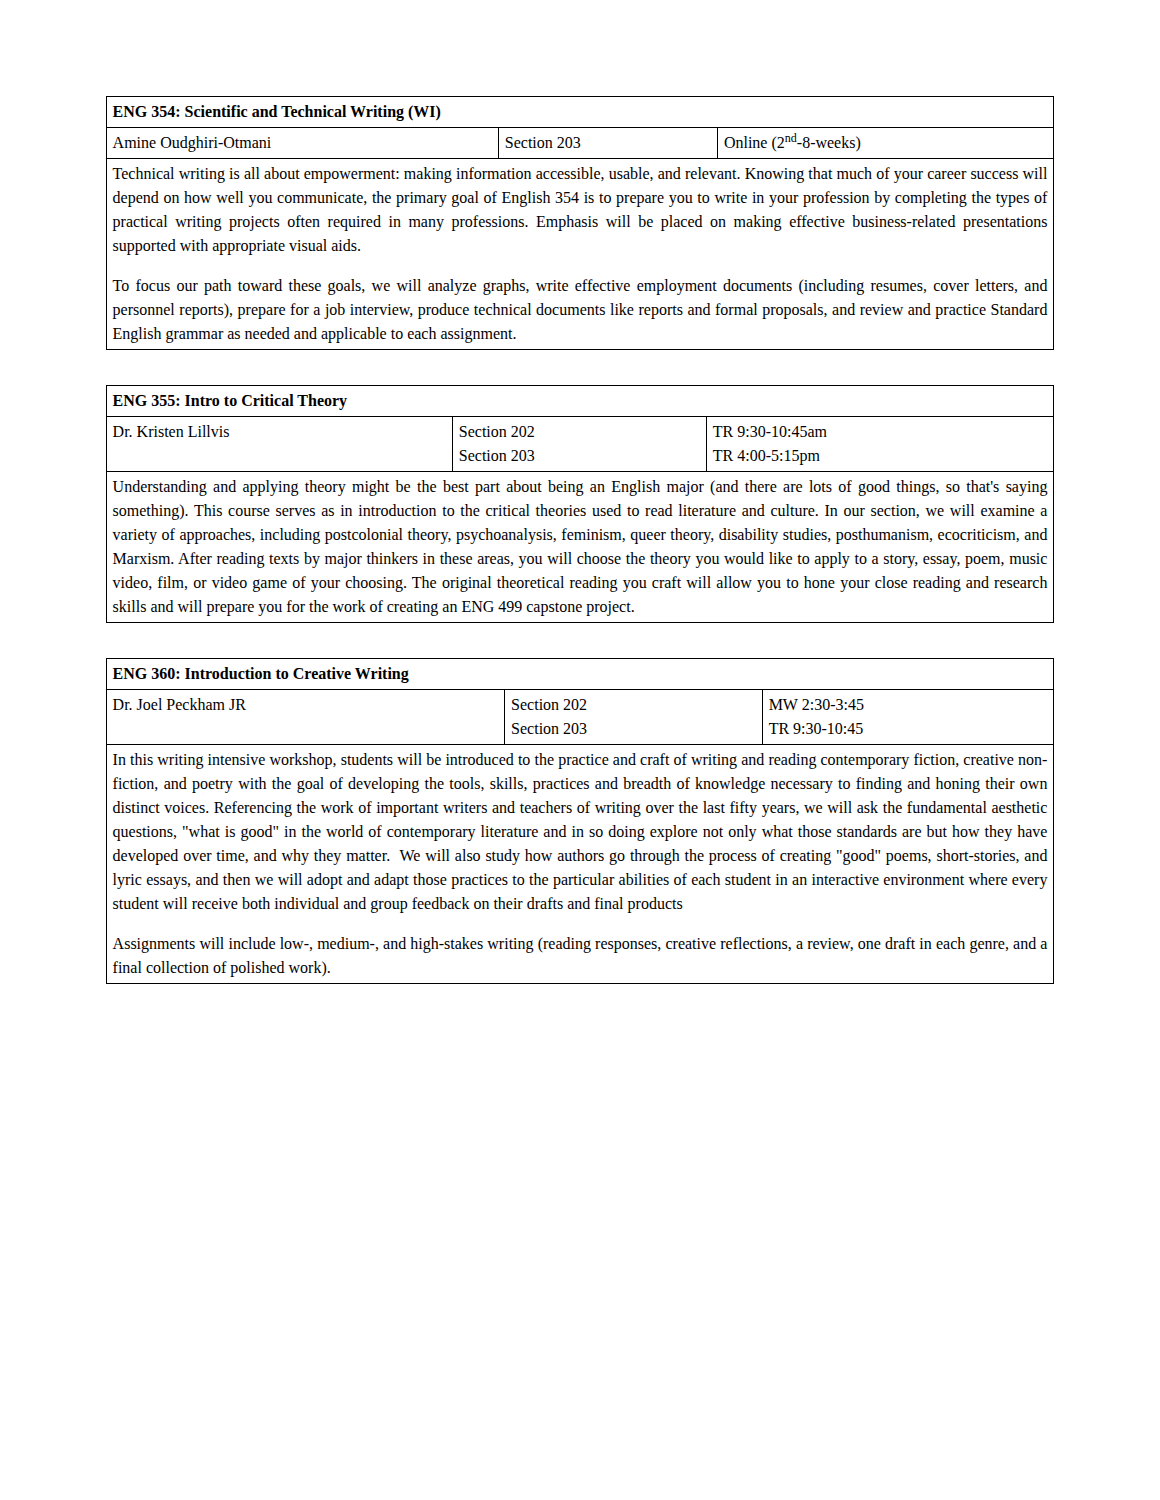| ENG 354: Scientific and Technical Writing (WI) |
| --- |
| Amine Oudghiri-Otmani | Section 203 | Online (2 nd -8-weeks) |
| Technical writing is all about empowerment: making information accessible, usable, and relevant. Knowing that much of your career success will depend on how well you communicate, the primary goal of English 354 is to prepare you to write in your profession by completing the types of practical writing projects often required in many professions. Emphasis will be placed on making effective business-related presentations supported with appropriate visual aids. To focus our path toward these goals, we will analyze graphs, write effective employment documents (including resumes, cover letters, and personnel reports), prepare for a job interview, produce technical documents like reports and formal proposals, and review and practice Standard English grammar as needed and applicable to each assignment. |
| ENG 355: Intro to Critical Theory |
| --- |
| Dr. Kristen Lillvis | Section 202 Section 203 | TR 9:30-10:45am TR 4:00-5:15pm |
| Understanding and applying theory might be the best part about being an English major (and there are lots of good things, so that's saying something). This course serves as in introduction to the critical theories used to read literature and culture. In our section, we will examine a variety of approaches, including postcolonial theory, psychoanalysis, feminism, queer theory, disability studies, posthumanism, ecocriticism, and Marxism. After reading texts by major thinkers in these areas, you will choose the theory you would like to apply to a story, essay, poem, music video, film, or video game of your choosing. The original theoretical reading you craft will allow you to hone your close reading and research skills and will prepare you for the work of creating an ENG 499 capstone project. |
| ENG 360: Introduction to Creative Writing |
| --- |
| Dr. Joel Peckham JR | Section 202 Section 203 | MW 2:30-3:45 TR 9:30-10:45 |
| In this writing intensive workshop, students will be introduced to the practice and craft of writing and reading contemporary fiction, creative non-fiction, and poetry with the goal of developing the tools, skills, practices and breadth of knowledge necessary to finding and honing their own distinct voices. Referencing the work of important writers and teachers of writing over the last fifty years, we will ask the fundamental aesthetic questions, "what is good" in the world of contemporary literature and in so doing explore not only what those standards are but how they have developed over time, and why they matter. We will also study how authors go through the process of creating "good" poems, short-stories, and lyric essays, and then we will adopt and adapt those practices to the particular abilities of each student in an interactive environment where every student will receive both individual and group feedback on their drafts and final products Assignments will include low-, medium-, and high-stakes writing (reading responses, creative reflections, a review, one draft in each genre, and a final collection of polished work). |